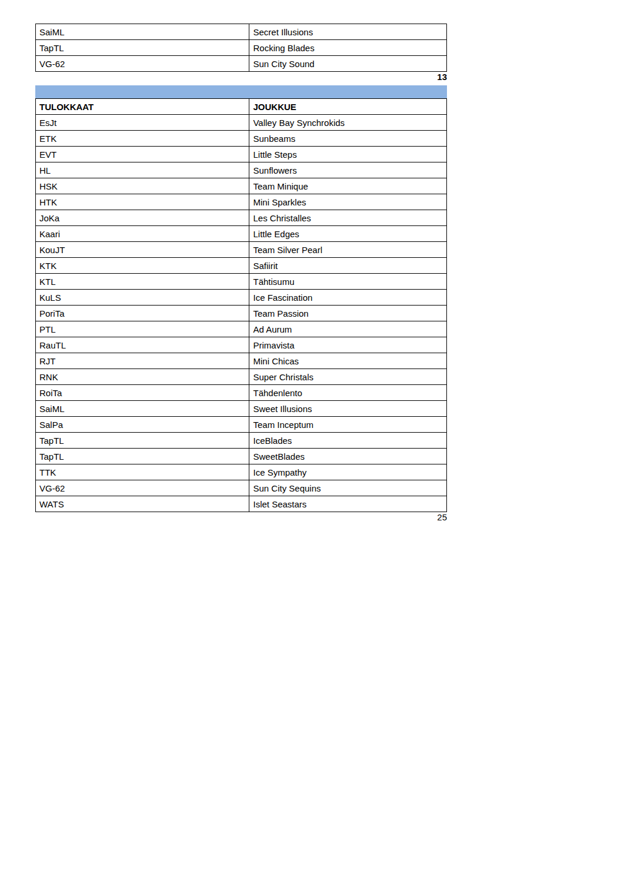| SaiML | Secret Illusions |
| TapTL | Rocking Blades |
| VG-62 | Sun City Sound |
13
| TULOKKAAT | JOUKKUE |
| --- | --- |
| EsJt | Valley Bay Synchrokids |
| ETK | Sunbeams |
| EVT | Little Steps |
| HL | Sunflowers |
| HSK | Team Minique |
| HTK | Mini Sparkles |
| JoKa | Les Christalles |
| Kaari | Little Edges |
| KouJT | Team Silver Pearl |
| KTK | Safiirit |
| KTL | Tähtisumu |
| KuLS | Ice Fascination |
| PoriTa | Team Passion |
| PTL | Ad Aurum |
| RauTL | Primavista |
| RJT | Mini Chicas |
| RNK | Super Christals |
| RoiTa | Tähdenlento |
| SaiML | Sweet Illusions |
| SalPa | Team Inceptum |
| TapTL | IceBlades |
| TapTL | SweetBlades |
| TTK | Ice Sympathy |
| VG-62 | Sun City Sequins |
| WATS | Islet Seastars |
25